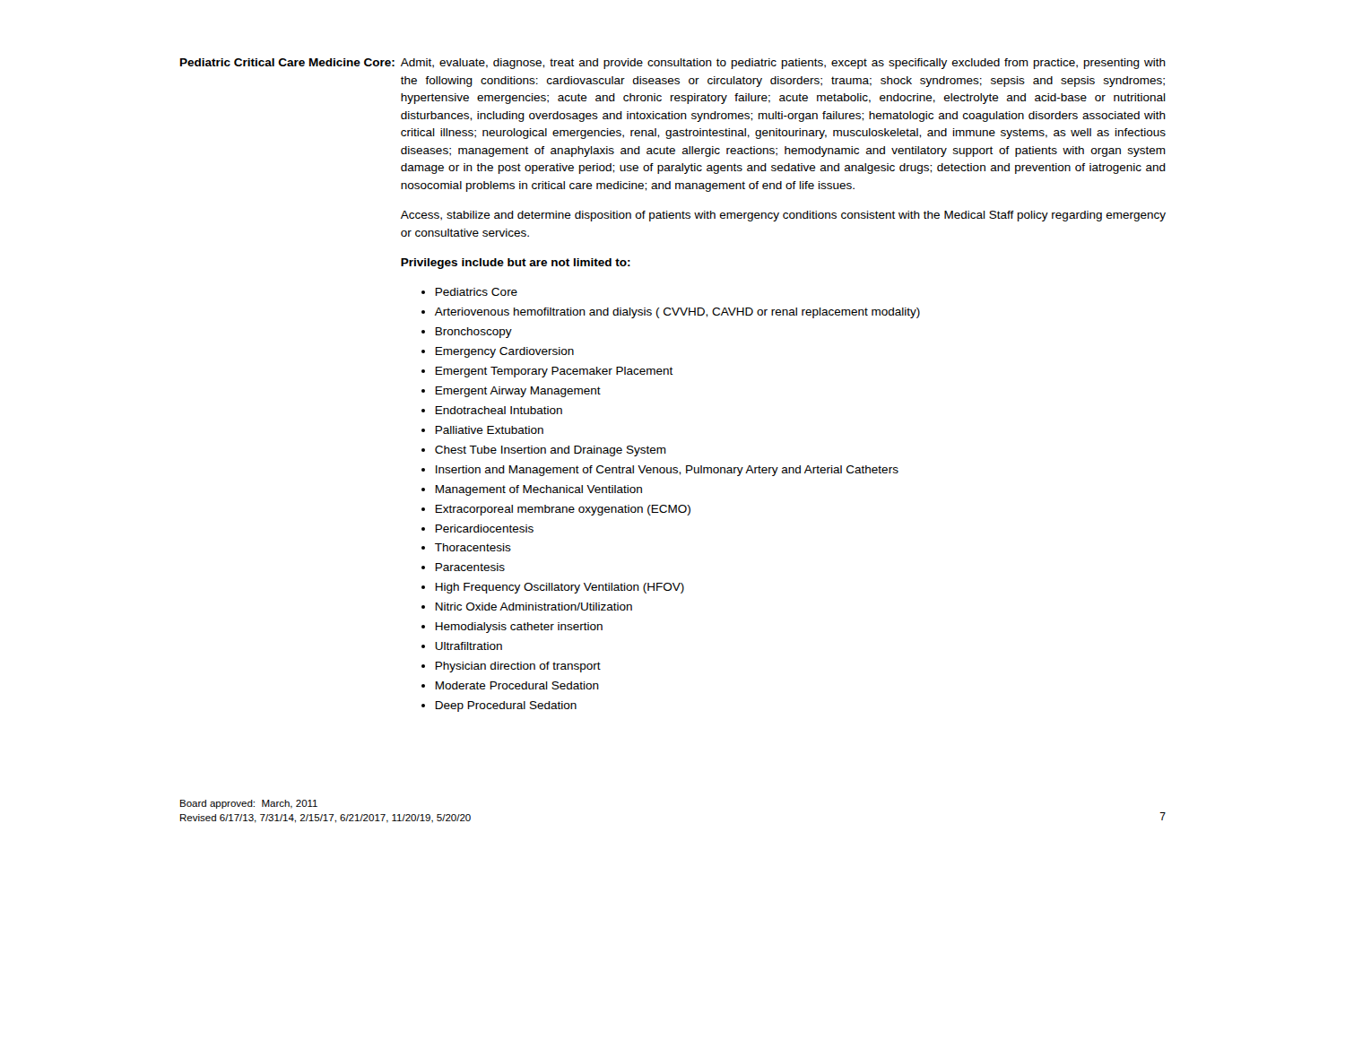Pediatric Critical Care Medicine Core:
Admit, evaluate, diagnose, treat and provide consultation to pediatric patients, except as specifically excluded from practice, presenting with the following conditions: cardiovascular diseases or circulatory disorders; trauma; shock syndromes; sepsis and sepsis syndromes; hypertensive emergencies; acute and chronic respiratory failure; acute metabolic, endocrine, electrolyte and acid-base or nutritional disturbances, including overdosages and intoxication syndromes; multi-organ failures; hematologic and coagulation disorders associated with critical illness; neurological emergencies, renal, gastrointestinal, genitourinary, musculoskeletal, and immune systems, as well as infectious diseases; management of anaphylaxis and acute allergic reactions; hemodynamic and ventilatory support of patients with organ system damage or in the post operative period; use of paralytic agents and sedative and analgesic drugs; detection and prevention of iatrogenic and nosocomial problems in critical care medicine; and management of end of life issues.
Access, stabilize and determine disposition of patients with emergency conditions consistent with the Medical Staff policy regarding emergency or consultative services.
Privileges include but are not limited to:
Pediatrics Core
Arteriovenous hemofiltration and dialysis ( CVVHD, CAVHD or renal replacement modality)
Bronchoscopy
Emergency Cardioversion
Emergent Temporary Pacemaker Placement
Emergent Airway Management
Endotracheal Intubation
Palliative Extubation
Chest Tube Insertion and Drainage System
Insertion and Management of Central Venous, Pulmonary Artery and Arterial Catheters
Management of Mechanical Ventilation
Extracorporeal membrane oxygenation (ECMO)
Pericardiocentesis
Thoracentesis
Paracentesis
High Frequency Oscillatory Ventilation (HFOV)
Nitric Oxide Administration/Utilization
Hemodialysis catheter insertion
Ultrafiltration
Physician direction of transport
Moderate Procedural Sedation
Deep Procedural Sedation
Board approved: March, 2011
Revised 6/17/13, 7/31/14, 2/15/17, 6/21/2017, 11/20/19, 5/20/20
7